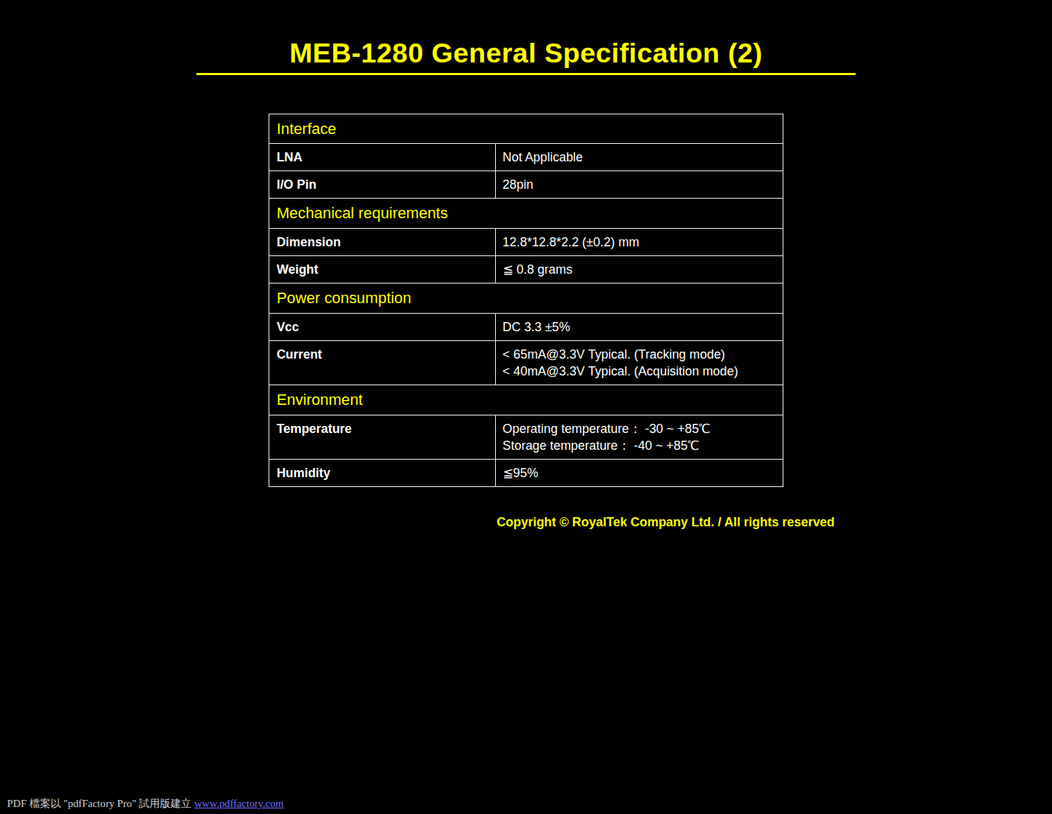MEB-1280 General Specification (2)
| Interface |
| LNA | Not Applicable |
| I/O Pin | 28pin |
| Mechanical requirements |
| Dimension | 12.8*12.8*2.2 (±0.2) mm |
| Weight | ≦ 0.8 grams |
| Power consumption |
| Vcc | DC 3.3 ±5% |
| Current | < 65mA@3.3V Typical. (Tracking mode) < 40mA@3.3V Typical. (Acquisition mode) |
| Environment |
| Temperature | Operating temperature： -30 ~ +85℃ Storage temperature： -40 ~ +85℃ |
| Humidity | ≦95% |
Copyright © RoyalTek Company Ltd. / All rights reserved
PDF 檔案以 "pdfFactory Pro" 試用版建立 www.pdffactory.com